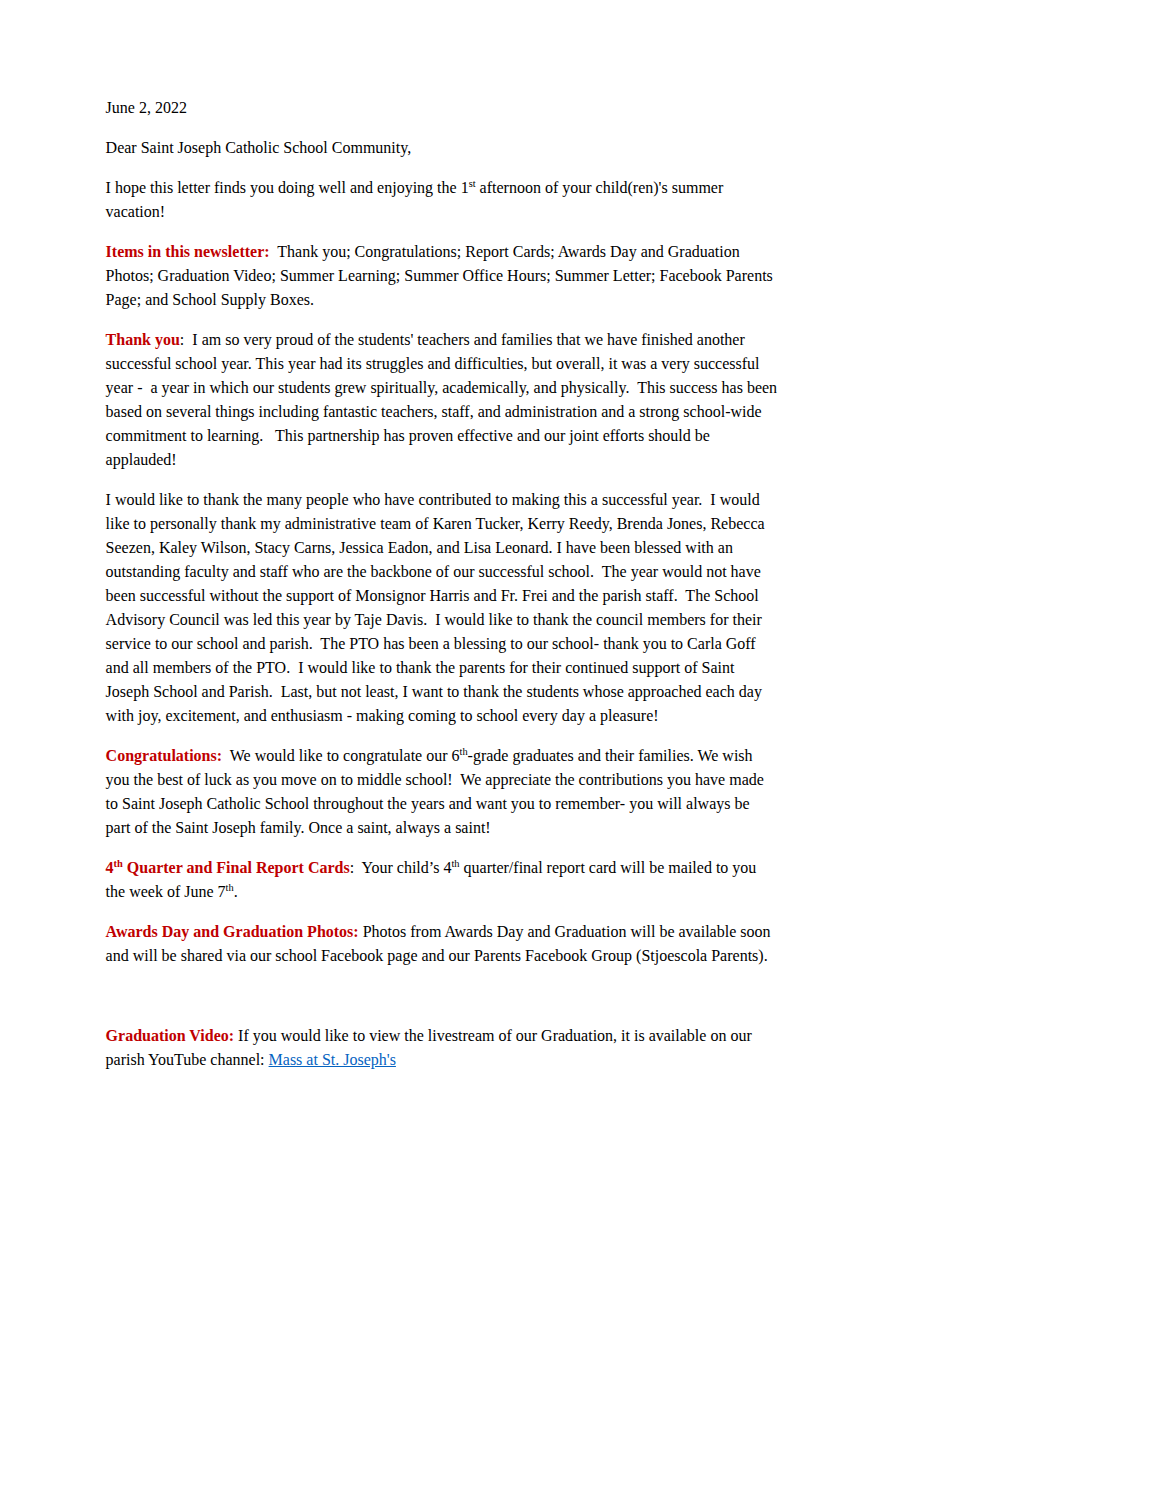June 2, 2022
Dear Saint Joseph Catholic School Community,
I hope this letter finds you doing well and enjoying the 1st afternoon of your child(ren)'s summer vacation!
Items in this newsletter: Thank you; Congratulations; Report Cards; Awards Day and Graduation Photos; Graduation Video; Summer Learning; Summer Office Hours; Summer Letter; Facebook Parents Page; and School Supply Boxes.
Thank you: I am so very proud of the students' teachers and families that we have finished another successful school year. This year had its struggles and difficulties, but overall, it was a very successful year - a year in which our students grew spiritually, academically, and physically. This success has been based on several things including fantastic teachers, staff, and administration and a strong school-wide commitment to learning. This partnership has proven effective and our joint efforts should be applauded!
I would like to thank the many people who have contributed to making this a successful year. I would like to personally thank my administrative team of Karen Tucker, Kerry Reedy, Brenda Jones, Rebecca Seezen, Kaley Wilson, Stacy Carns, Jessica Eadon, and Lisa Leonard. I have been blessed with an outstanding faculty and staff who are the backbone of our successful school. The year would not have been successful without the support of Monsignor Harris and Fr. Frei and the parish staff. The School Advisory Council was led this year by Taje Davis. I would like to thank the council members for their service to our school and parish. The PTO has been a blessing to our school- thank you to Carla Goff and all members of the PTO. I would like to thank the parents for their continued support of Saint Joseph School and Parish. Last, but not least, I want to thank the students whose approached each day with joy, excitement, and enthusiasm - making coming to school every day a pleasure!
Congratulations: We would like to congratulate our 6th-grade graduates and their families. We wish you the best of luck as you move on to middle school! We appreciate the contributions you have made to Saint Joseph Catholic School throughout the years and want you to remember- you will always be part of the Saint Joseph family. Once a saint, always a saint!
4th Quarter and Final Report Cards: Your child’s 4th quarter/final report card will be mailed to you the week of June 7th.
Awards Day and Graduation Photos: Photos from Awards Day and Graduation will be available soon and will be shared via our school Facebook page and our Parents Facebook Group (Stjoescola Parents).
Graduation Video: If you would like to view the livestream of our Graduation, it is available on our parish YouTube channel: Mass at St. Joseph's